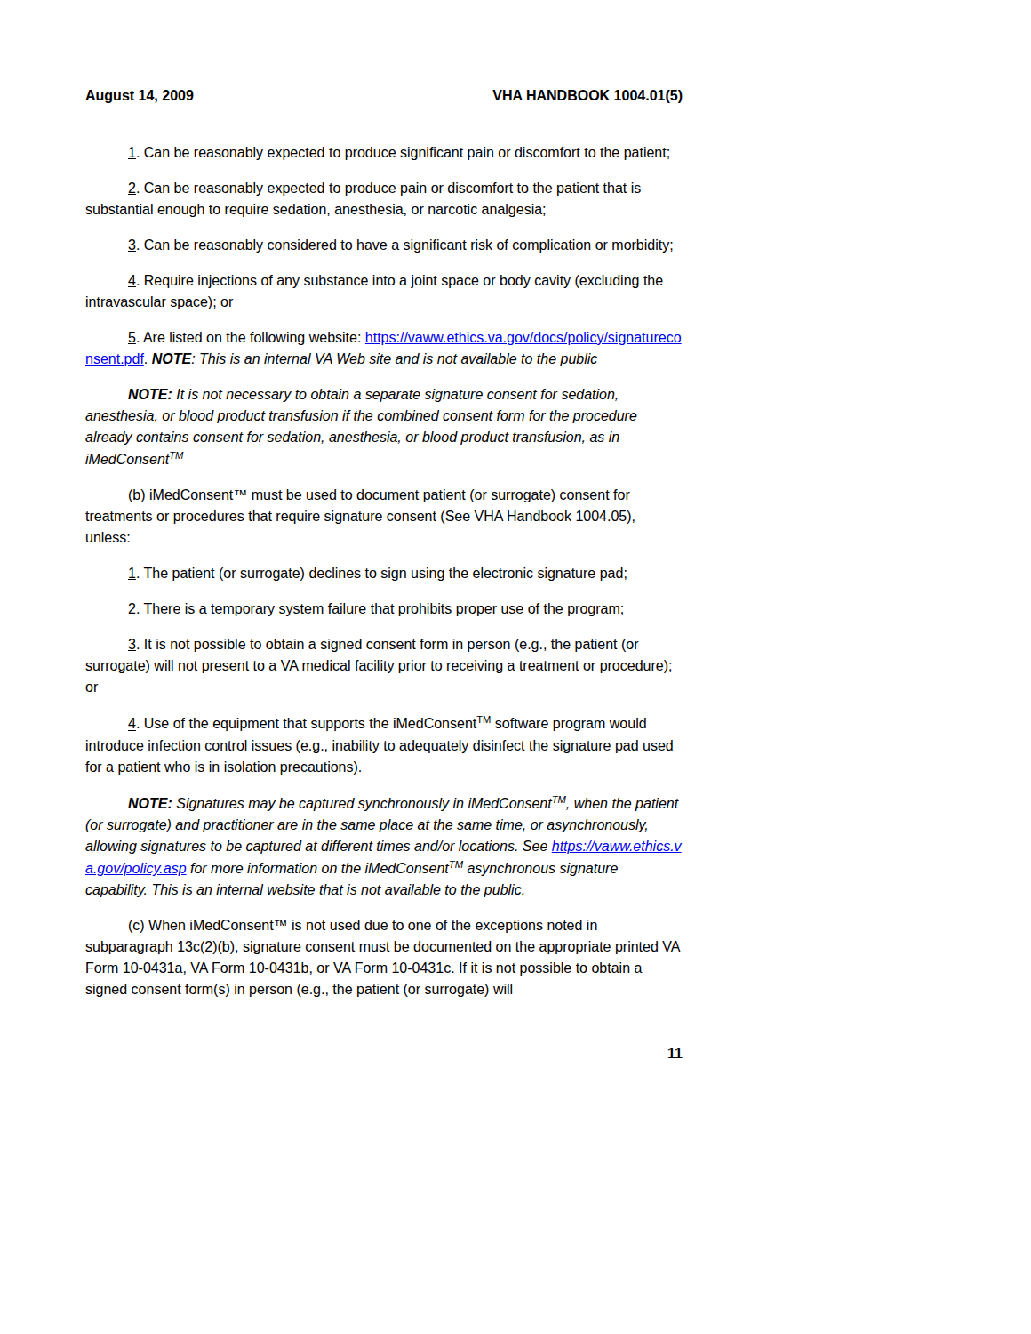August 14, 2009
VHA HANDBOOK 1004.01(5)
1. Can be reasonably expected to produce significant pain or discomfort to the patient;
2. Can be reasonably expected to produce pain or discomfort to the patient that is substantial enough to require sedation, anesthesia, or narcotic analgesia;
3. Can be reasonably considered to have a significant risk of complication or morbidity;
4. Require injections of any substance into a joint space or body cavity (excluding the intravascular space); or
5. Are listed on the following website: https://vaww.ethics.va.gov/docs/policy/signatureconsent.pdf. NOTE: This is an internal VA Web site and is not available to the public
NOTE: It is not necessary to obtain a separate signature consent for sedation, anesthesia, or blood product transfusion if the combined consent form for the procedure already contains consent for sedation, anesthesia, or blood product transfusion, as in iMedConsentTM
(b) iMedConsent™ must be used to document patient (or surrogate) consent for treatments or procedures that require signature consent (See VHA Handbook 1004.05), unless:
1. The patient (or surrogate) declines to sign using the electronic signature pad;
2. There is a temporary system failure that prohibits proper use of the program;
3. It is not possible to obtain a signed consent form in person (e.g., the patient (or surrogate) will not present to a VA medical facility prior to receiving a treatment or procedure); or
4. Use of the equipment that supports the iMedConsentTM software program would introduce infection control issues (e.g., inability to adequately disinfect the signature pad used for a patient who is in isolation precautions).
NOTE: Signatures may be captured synchronously in iMedConsentTM, when the patient (or surrogate) and practitioner are in the same place at the same time, or asynchronously, allowing signatures to be captured at different times and/or locations. See https://vaww.ethics.va.gov/policy.asp for more information on the iMedConsentTM asynchronous signature capability. This is an internal website that is not available to the public.
(c) When iMedConsent™ is not used due to one of the exceptions noted in subparagraph 13c(2)(b), signature consent must be documented on the appropriate printed VA Form 10-0431a, VA Form 10-0431b, or VA Form 10-0431c. If it is not possible to obtain a signed consent form(s) in person (e.g., the patient (or surrogate) will
11